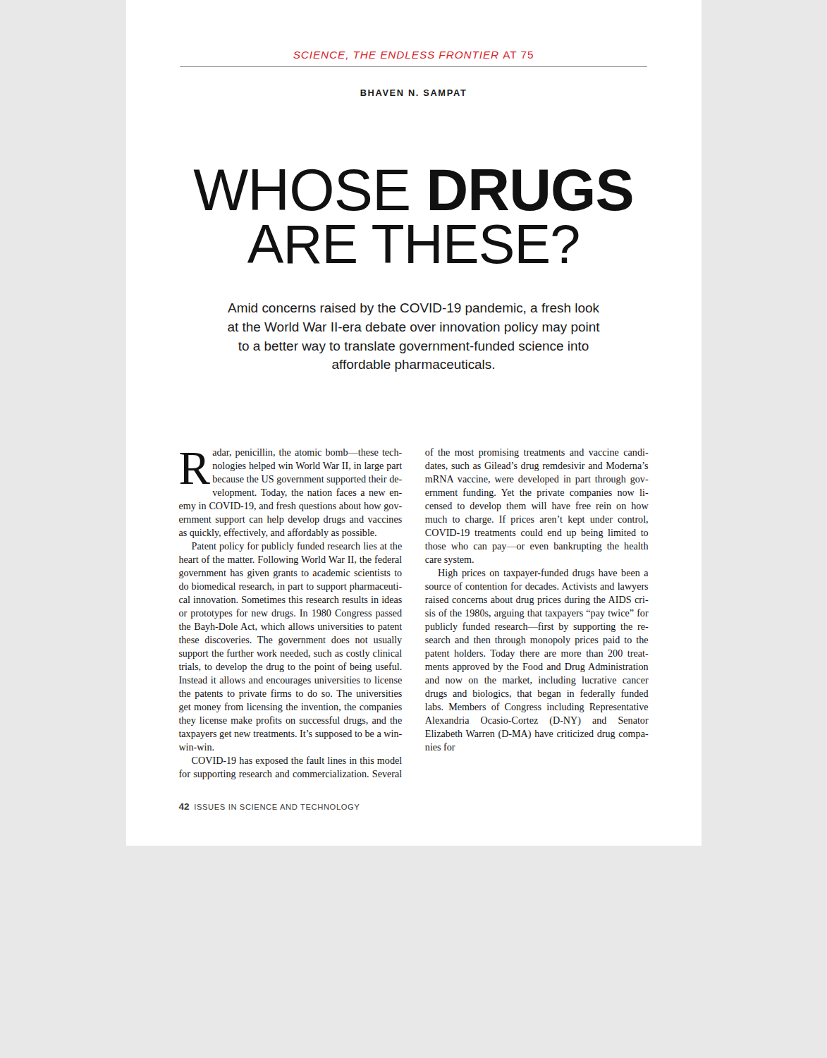SCIENCE, THE ENDLESS FRONTIER AT 75
BHAVEN N. SAMPAT
WHOSE DRUGS ARE THESE?
Amid concerns raised by the COVID-19 pandemic, a fresh look at the World War II-era debate over innovation policy may point to a better way to translate government-funded science into affordable pharmaceuticals.
Radar, penicillin, the atomic bomb—these technologies helped win World War II, in large part because the US government supported their development. Today, the nation faces a new enemy in COVID-19, and fresh questions about how government support can help develop drugs and vaccines as quickly, effectively, and affordably as possible.
Patent policy for publicly funded research lies at the heart of the matter. Following World War II, the federal government has given grants to academic scientists to do biomedical research, in part to support pharmaceutical innovation. Sometimes this research results in ideas or prototypes for new drugs. In 1980 Congress passed the Bayh-Dole Act, which allows universities to patent these discoveries. The government does not usually support the further work needed, such as costly clinical trials, to develop the drug to the point of being useful. Instead it allows and encourages universities to license the patents to private firms to do so. The universities get money from licensing the invention, the companies they license make profits on successful drugs, and the taxpayers get new treatments. It’s supposed to be a win-win-win.
COVID-19 has exposed the fault lines in this model for supporting research and commercialization. Several of the most promising treatments and vaccine candidates, such as Gilead’s drug remdesivir and Moderna’s mRNA vaccine, were developed in part through government funding. Yet the private companies now licensed to develop them will have free rein on how much to charge. If prices aren’t kept under control, COVID-19 treatments could end up being limited to those who can pay—or even bankrupting the health care system.
High prices on taxpayer-funded drugs have been a source of contention for decades. Activists and lawyers raised concerns about drug prices during the AIDS crisis of the 1980s, arguing that taxpayers “pay twice” for publicly funded research—first by supporting the research and then through monopoly prices paid to the patent holders. Today there are more than 200 treatments approved by the Food and Drug Administration and now on the market, including lucrative cancer drugs and biologics, that began in federally funded labs. Members of Congress including Representative Alexandria Ocasio-Cortez (D-NY) and Senator Elizabeth Warren (D-MA) have criticized drug companies for
42 ISSUES IN SCIENCE AND TECHNOLOGY